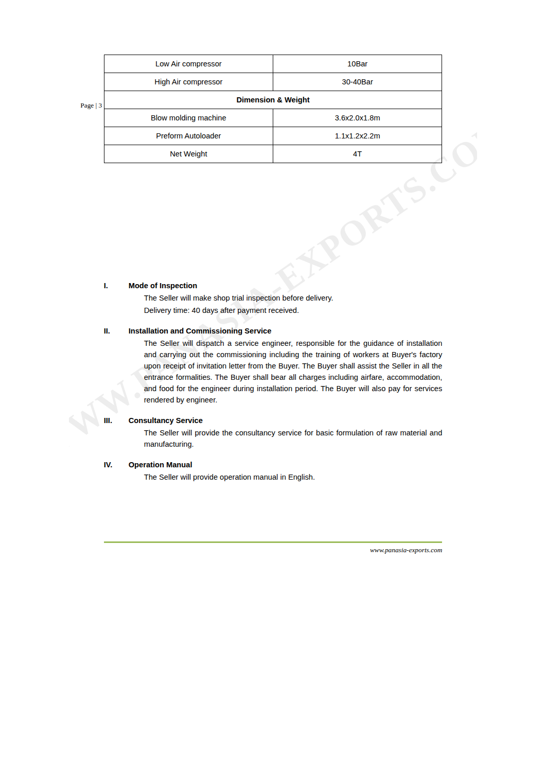WWW.PANASIA-EXPORTS.COM
Page | 3
| Low Air compressor | 10Bar |
| High Air compressor | 30-40Bar |
| Dimension & Weight |
| Blow molding machine | 3.6x2.0x1.8m |
| Preform Autoloader | 1.1x1.2x2.2m |
| Net Weight | 4T |
I. Mode of Inspection
The Seller will make shop trial inspection before delivery.
Delivery time: 40 days after payment received.
II. Installation and Commissioning Service
The Seller will dispatch a service engineer, responsible for the guidance of installation and carrying out the commissioning including the training of workers at Buyer's factory upon receipt of invitation letter from the Buyer. The Buyer shall assist the Seller in all the entrance formalities. The Buyer shall bear all charges including airfare, accommodation, and food for the engineer during installation period. The Buyer will also pay for services rendered by engineer.
III. Consultancy Service
The Seller will provide the consultancy service for basic formulation of raw material and manufacturing.
IV. Operation Manual
The Seller will provide operation manual in English.
www.panasia-exports.com